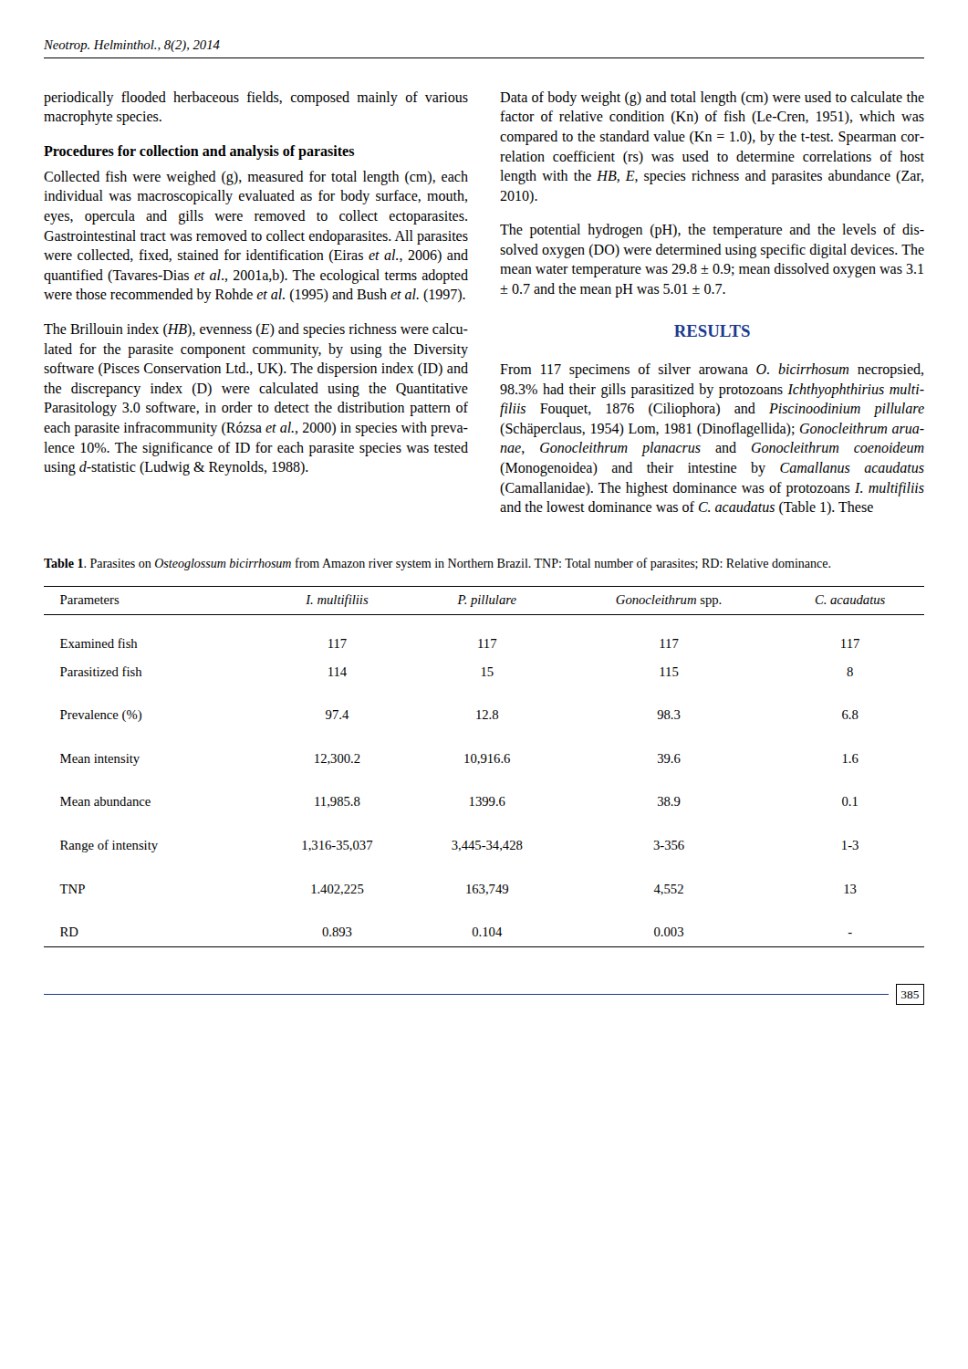Neotrop. Helminthol., 8(2), 2014
periodically flooded herbaceous fields, composed mainly of various macrophyte species.
Procedures for collection and analysis of parasites
Collected fish were weighed (g), measured for total length (cm), each individual was macroscopically evaluated as for body surface, mouth, eyes, opercula and gills were removed to collect ectoparasites. Gastrointestinal tract was removed to collect endoparasites. All parasites were collected, fixed, stained for identification (Eiras et al., 2006) and quantified (Tavares-Dias et al., 2001a,b). The ecological terms adopted were those recommended by Rohde et al. (1995) and Bush et al. (1997).
The Brillouin index (HB), evenness (E) and species richness were calculated for the parasite component community, by using the Diversity software (Pisces Conservation Ltd., UK). The dispersion index (ID) and the discrepancy index (D) were calculated using the Quantitative Parasitology 3.0 software, in order to detect the distribution pattern of each parasite infracommunity (Rózsa et al., 2000) in species with prevalence 10%. The significance of ID for each parasite species was tested using d-statistic (Ludwig & Reynolds, 1988).
Data of body weight (g) and total length (cm) were used to calculate the factor of relative condition (Kn) of fish (Le-Cren, 1951), which was compared to the standard value (Kn = 1.0), by the t-test. Spearman correlation coefficient (rs) was used to determine correlations of host length with the HB, E, species richness and parasites abundance (Zar, 2010).
The potential hydrogen (pH), the temperature and the levels of dissolved oxygen (DO) were determined using specific digital devices. The mean water temperature was 29.8 ± 0.9; mean dissolved oxygen was 3.1 ± 0.7 and the mean pH was 5.01 ± 0.7.
RESULTS
From 117 specimens of silver arowana O. bicirrhosum necropsied, 98.3% had their gills parasitized by protozoans Ichthyophthirius multifiliis Fouquet, 1876 (Ciliophora) and Piscinoodinium pillulare (Schäperclaus, 1954) Lom, 1981 (Dinoflagellida); Gonocleithrum aruanae, Gonocleithrum planacrus and Gonocleithrum coenoideum (Monogenoidea) and their intestine by Camallanus acaudatus (Camallanidae). The highest dominance was of protozoans I. multifiliis and the lowest dominance was of C. acaudatus (Table 1). These
Table 1. Parasites on Osteoglossum bicirrhosum from Amazon river system in Northern Brazil. TNP: Total number of parasites; RD: Relative dominance.
| Parameters | I. multifiliis | P. pillulare | Gonocleithrum spp. | C. acaudatus |
| --- | --- | --- | --- | --- |
| Examined fish | 117 | 117 | 117 | 117 |
| Parasitized fish | 114 | 15 | 115 | 8 |
| Prevalence (%) | 97.4 | 12.8 | 98.3 | 6.8 |
| Mean intensity | 12,300.2 | 10,916.6 | 39.6 | 1.6 |
| Mean abundance | 11,985.8 | 1399.6 | 38.9 | 0.1 |
| Range of intensity | 1,316-35,037 | 3,445-34,428 | 3-356 | 1-3 |
| TNP | 1.402,225 | 163,749 | 4,552 | 13 |
| RD | 0.893 | 0.104 | 0.003 | - |
385